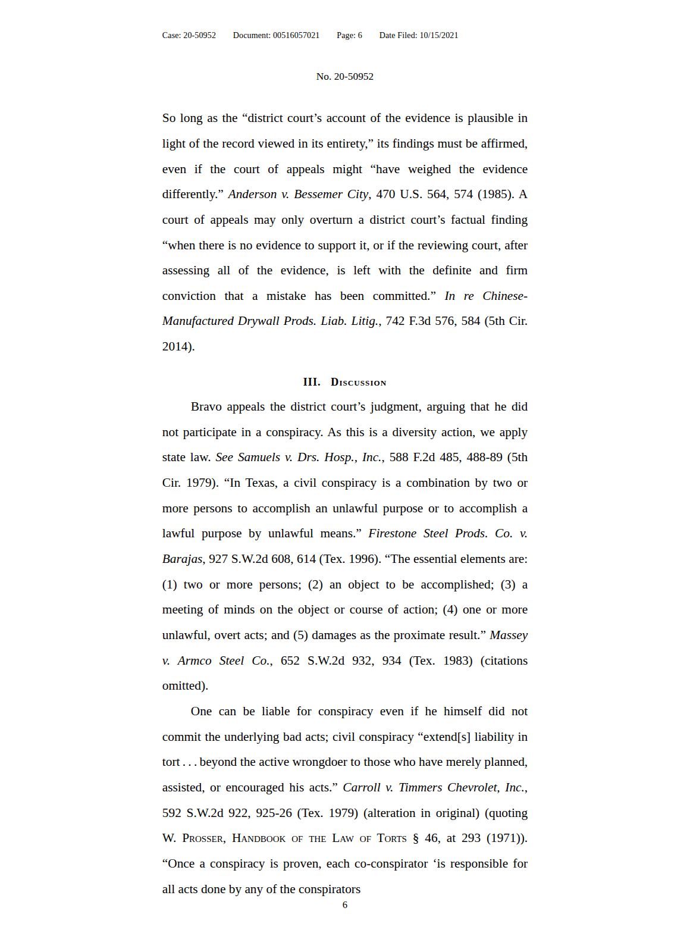Case: 20-50952 Document: 00516057021 Page: 6 Date Filed: 10/15/2021
No. 20-50952
So long as the “district court’s account of the evidence is plausible in light of the record viewed in its entirety,” its findings must be affirmed, even if the court of appeals might “have weighed the evidence differently.” Anderson v. Bessemer City, 470 U.S. 564, 574 (1985). A court of appeals may only overturn a district court’s factual finding “when there is no evidence to support it, or if the reviewing court, after assessing all of the evidence, is left with the definite and firm conviction that a mistake has been committed.” In re Chinese-Manufactured Drywall Prods. Liab. Litig., 742 F.3d 576, 584 (5th Cir. 2014).
III. Discussion
Bravo appeals the district court’s judgment, arguing that he did not participate in a conspiracy. As this is a diversity action, we apply state law. See Samuels v. Drs. Hosp., Inc., 588 F.2d 485, 488-89 (5th Cir. 1979). “In Texas, a civil conspiracy is a combination by two or more persons to accomplish an unlawful purpose or to accomplish a lawful purpose by unlawful means.” Firestone Steel Prods. Co. v. Barajas, 927 S.W.2d 608, 614 (Tex. 1996). “The essential elements are: (1) two or more persons; (2) an object to be accomplished; (3) a meeting of minds on the object or course of action; (4) one or more unlawful, overt acts; and (5) damages as the proximate result.” Massey v. Armco Steel Co., 652 S.W.2d 932, 934 (Tex. 1983) (citations omitted).
One can be liable for conspiracy even if he himself did not commit the underlying bad acts; civil conspiracy “extend[s] liability in tort . . . beyond the active wrongdoer to those who have merely planned, assisted, or encouraged his acts.” Carroll v. Timmers Chevrolet, Inc., 592 S.W.2d 922, 925-26 (Tex. 1979) (alteration in original) (quoting W. Prosser, Handbook of the Law of Torts § 46, at 293 (1971)). “Once a conspiracy is proven, each co-conspirator ‘is responsible for all acts done by any of the conspirators
6